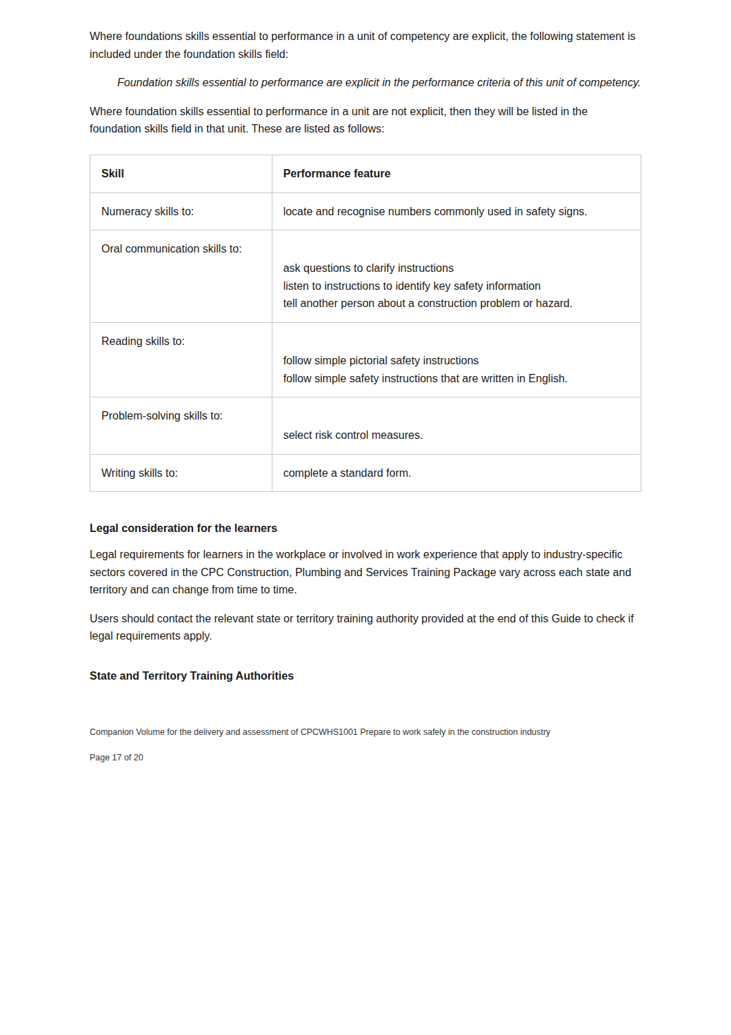Where foundations skills essential to performance in a unit of competency are explicit, the following statement is included under the foundation skills field:
Foundation skills essential to performance are explicit in the performance criteria of this unit of competency.
Where foundation skills essential to performance in a unit are not explicit, then they will be listed in the foundation skills field in that unit. These are listed as follows:
| Skill | Performance feature |
| --- | --- |
| Numeracy skills to: | locate and recognise numbers commonly used in safety signs. |
| Oral communication skills to: | ask questions to clarify instructions listen to instructions to identify key safety information tell another person about a construction problem or hazard. |
| Reading skills to: | follow simple pictorial safety instructions follow simple safety instructions that are written in English. |
| Problem-solving skills to: | select risk control measures. |
| Writing skills to: | complete a standard form. |
Legal consideration for the learners
Legal requirements for learners in the workplace or involved in work experience that apply to industry-specific sectors covered in the CPC Construction, Plumbing and Services Training Package vary across each state and territory and can change from time to time.
Users should contact the relevant state or territory training authority provided at the end of this Guide to check if legal requirements apply.
State and Territory Training Authorities
Companion Volume for the delivery and assessment of CPCWHS1001 Prepare to work safely in the construction industry
Page 17 of 20